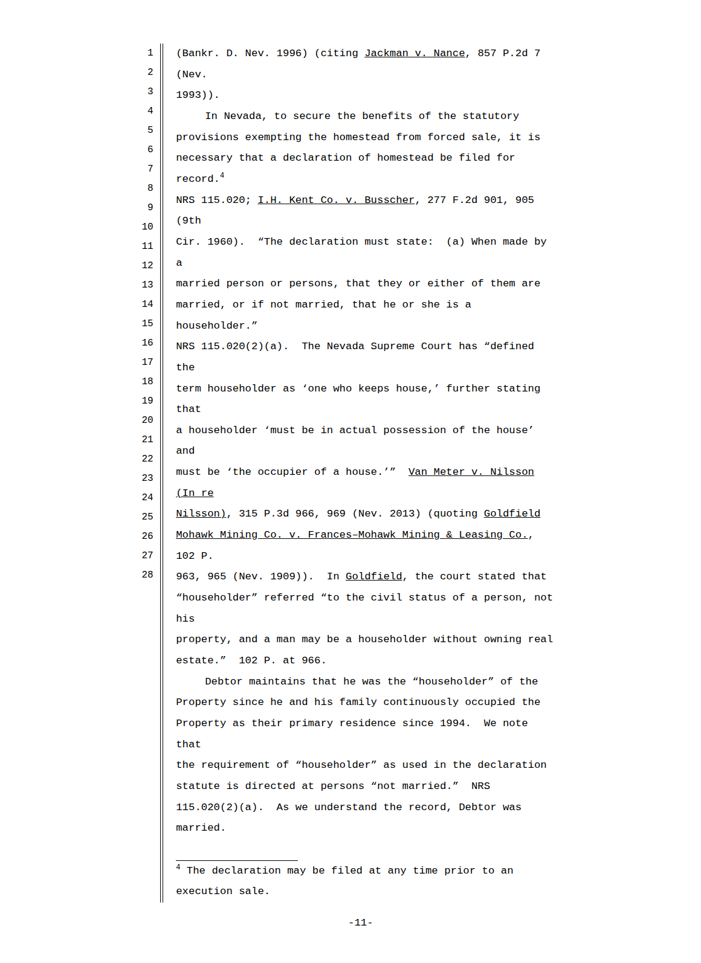1
2
3
4
5
6
7
8
9
10
11
12
13
14
15
16
17
18
19
20
21
22
23
24
25
26
27
28
(Bankr. D. Nev. 1996) (citing Jackman v. Nance, 857 P.2d 7 (Nev.
1993)).
In Nevada, to secure the benefits of the statutory
provisions exempting the homestead from forced sale, it is
necessary that a declaration of homestead be filed for record.4
NRS 115.020; I.H. Kent Co. v. Busscher, 277 F.2d 901, 905 (9th
Cir. 1960). “The declaration must state: (a) When made by a
married person or persons, that they or either of them are
married, or if not married, that he or she is a householder.”
NRS 115.020(2)(a). The Nevada Supreme Court has “defined the
term householder as ‘one who keeps house,’ further stating that
a householder ‘must be in actual possession of the house’ and
must be ‘the occupier of a house.’” Van Meter v. Nilsson (In re
Nilsson), 315 P.3d 966, 969 (Nev. 2013) (quoting Goldfield
Mohawk Mining Co. v. Frances–Mohawk Mining & Leasing Co., 102 P.
963, 965 (Nev. 1909)). In Goldfield, the court stated that
“householder” referred “to the civil status of a person, not his
property, and a man may be a householder without owning real
estate.” 102 P. at 966.
Debtor maintains that he was the “householder” of the
Property since he and his family continuously occupied the
Property as their primary residence since 1994. We note that
the requirement of “householder” as used in the declaration
statute is directed at persons “not married.” NRS
115.020(2)(a). As we understand the record, Debtor was married.
4 The declaration may be filed at any time prior to an execution sale.
-11-